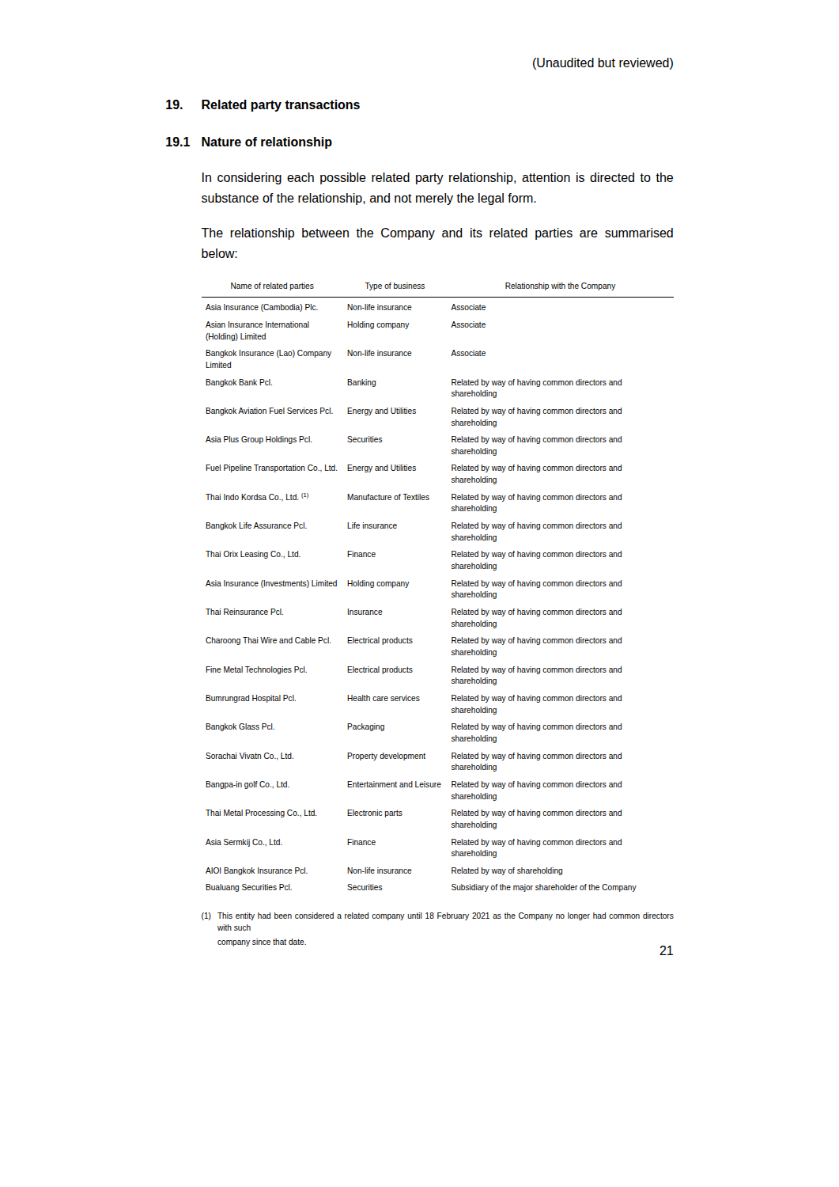(Unaudited but reviewed)
19. Related party transactions
19.1 Nature of relationship
In considering each possible related party relationship, attention is directed to the substance of the relationship, and not merely the legal form.
The relationship between the Company and its related parties are summarised below:
| Name of related parties | Type of business | Relationship with the Company |
| --- | --- | --- |
| Asia Insurance (Cambodia) Plc. | Non-life insurance | Associate |
| Asian Insurance International (Holding) Limited | Holding company | Associate |
| Bangkok Insurance (Lao) Company Limited | Non-life insurance | Associate |
| Bangkok Bank Pcl. | Banking | Related by way of having common directors and shareholding |
| Bangkok Aviation Fuel Services Pcl. | Energy and Utilities | Related by way of having common directors and shareholding |
| Asia Plus Group Holdings Pcl. | Securities | Related by way of having common directors and shareholding |
| Fuel Pipeline Transportation Co., Ltd. | Energy and Utilities | Related by way of having common directors and shareholding |
| Thai Indo Kordsa Co., Ltd. (1) | Manufacture of Textiles | Related by way of having common directors and shareholding |
| Bangkok Life Assurance Pcl. | Life insurance | Related by way of having common directors and shareholding |
| Thai Orix Leasing Co., Ltd. | Finance | Related by way of having common directors and shareholding |
| Asia Insurance (Investments) Limited | Holding company | Related by way of having common directors and shareholding |
| Thai Reinsurance Pcl. | Insurance | Related by way of having common directors and shareholding |
| Charoong Thai Wire and Cable Pcl. | Electrical products | Related by way of having common directors and shareholding |
| Fine Metal Technologies Pcl. | Electrical products | Related by way of having common directors and shareholding |
| Bumrungrad Hospital Pcl. | Health care services | Related by way of having common directors and shareholding |
| Bangkok Glass Pcl. | Packaging | Related by way of having common directors and shareholding |
| Sorachai Vivatn Co., Ltd. | Property development | Related by way of having common directors and shareholding |
| Bangpa-in golf Co., Ltd. | Entertainment and Leisure | Related by way of having common directors and shareholding |
| Thai Metal Processing Co., Ltd. | Electronic parts | Related by way of having common directors and shareholding |
| Asia Sermkij Co., Ltd. | Finance | Related by way of having common directors and shareholding |
| AIOI Bangkok Insurance Pcl. | Non-life insurance | Related by way of shareholding |
| Bualuang Securities Pcl. | Securities | Subsidiary of the major shareholder of the Company |
(1) This entity had been considered a related company until 18 February 2021 as the Company no longer had common directors with such company since that date.
21